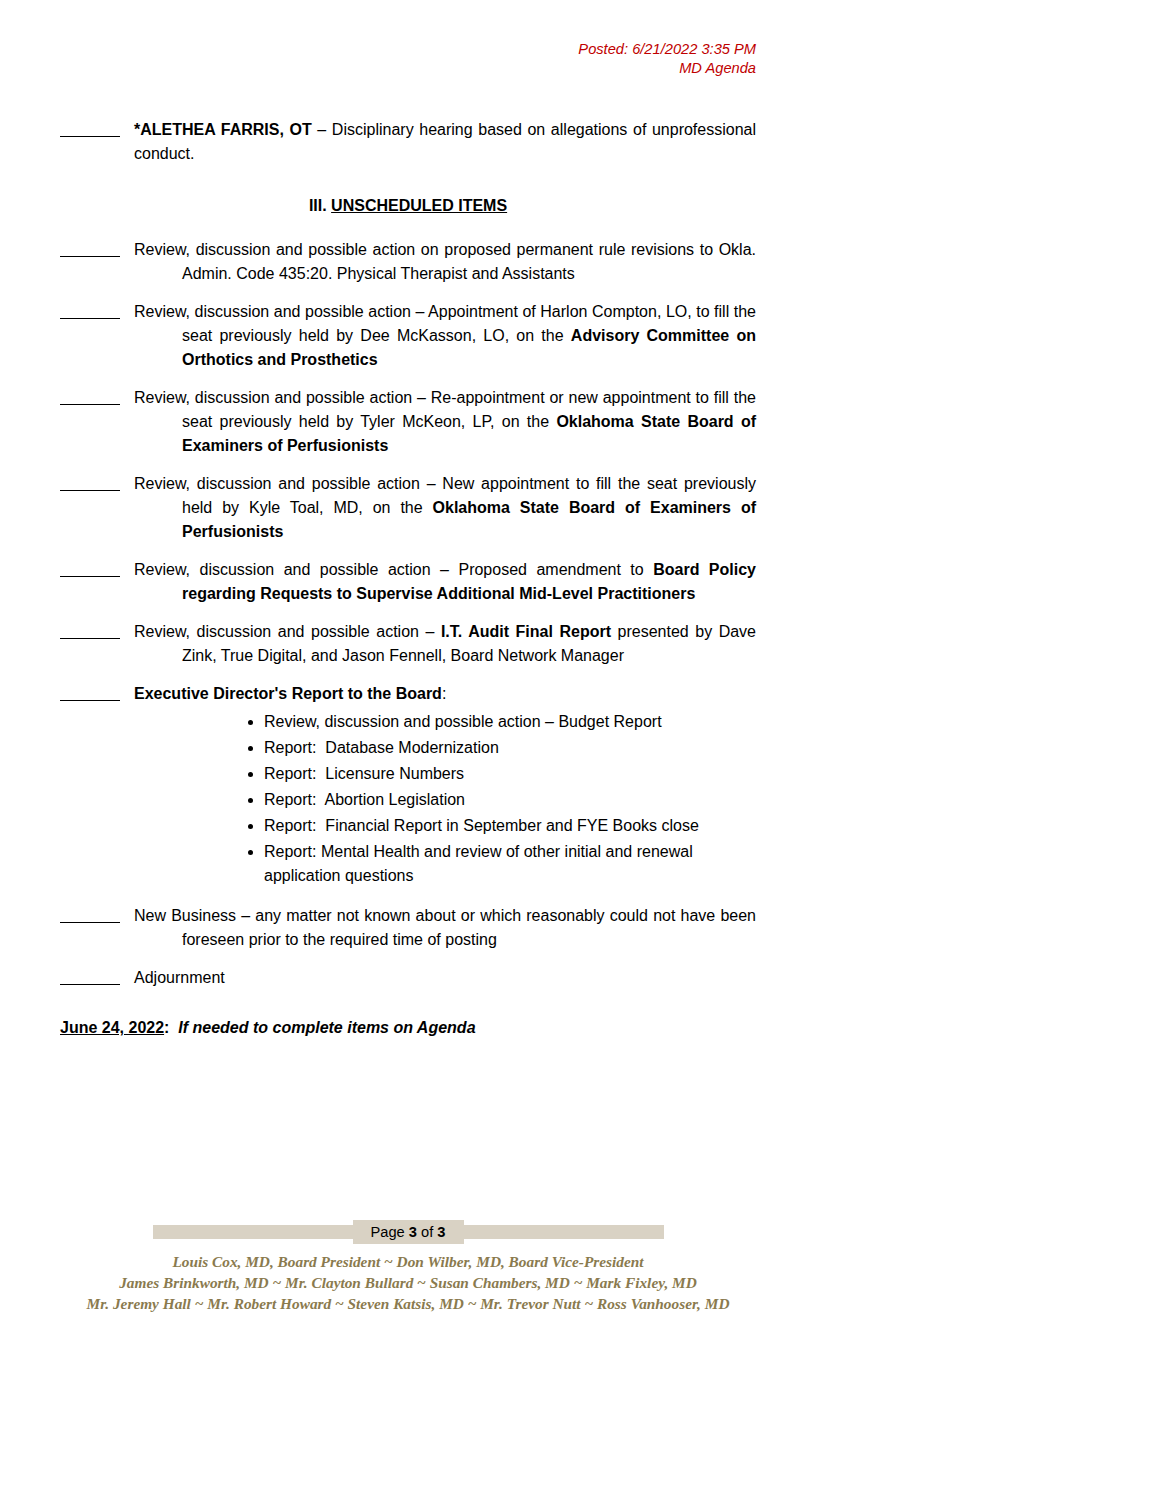Posted: 6/21/2022 3:35 PM
MD Agenda
*ALETHEA FARRIS, OT – Disciplinary hearing based on allegations of unprofessional conduct.
III. UNSCHEDULED ITEMS
Review, discussion and possible action on proposed permanent rule revisions to Okla. Admin. Code 435:20. Physical Therapist and Assistants
Review, discussion and possible action – Appointment of Harlon Compton, LO, to fill the seat previously held by Dee McKasson, LO, on the Advisory Committee on Orthotics and Prosthetics
Review, discussion and possible action – Re-appointment or new appointment to fill the seat previously held by Tyler McKeon, LP, on the Oklahoma State Board of Examiners of Perfusionists
Review, discussion and possible action – New appointment to fill the seat previously held by Kyle Toal, MD, on the Oklahoma State Board of Examiners of Perfusionists
Review, discussion and possible action – Proposed amendment to Board Policy regarding Requests to Supervise Additional Mid-Level Practitioners
Review, discussion and possible action – I.T. Audit Final Report presented by Dave Zink, True Digital, and Jason Fennell, Board Network Manager
Executive Director's Report to the Board:
Review, discussion and possible action – Budget Report
Report: Database Modernization
Report: Licensure Numbers
Report: Abortion Legislation
Report: Financial Report in September and FYE Books close
Report: Mental Health and review of other initial and renewal application questions
New Business – any matter not known about or which reasonably could not have been foreseen prior to the required time of posting
Adjournment
June 24, 2022: If needed to complete items on Agenda
Page 3 of 3
Louis Cox, MD, Board President ~ Don Wilber, MD, Board Vice-President
James Brinkworth, MD ~ Mr. Clayton Bullard ~ Susan Chambers, MD ~ Mark Fixley, MD
Mr. Jeremy Hall ~ Mr. Robert Howard ~ Steven Katsis, MD ~ Mr. Trevor Nutt ~ Ross Vanhooser, MD